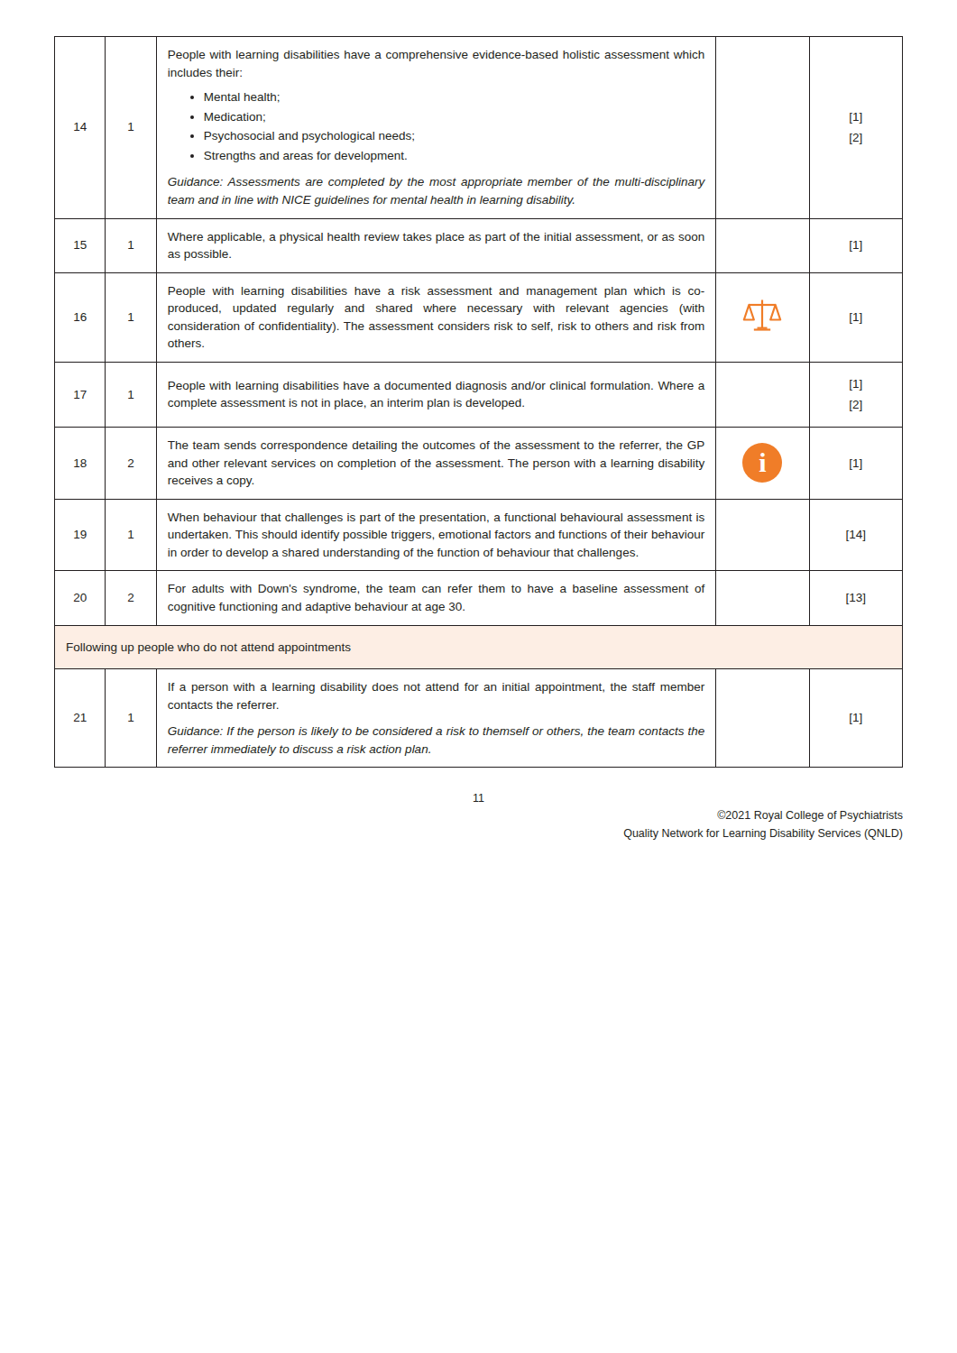| 14 | 1 | People with learning disabilities have a comprehensive evidence-based holistic assessment which includes their: Mental health; Medication; Psychosocial and psychological needs; Strengths and areas for development. Guidance: Assessments are completed by the most appropriate member of the multi-disciplinary team and in line with NICE guidelines for mental health in learning disability. | | [1] [2] |
| 15 | 1 | Where applicable, a physical health review takes place as part of the initial assessment, or as soon as possible. | | [1] |
| 16 | 1 | People with learning disabilities have a risk assessment and management plan which is co-produced, updated regularly and shared where necessary with relevant agencies (with consideration of confidentiality). The assessment considers risk to self, risk to others and risk from others. | | [1] |
| 17 | 1 | People with learning disabilities have a documented diagnosis and/or clinical formulation. Where a complete assessment is not in place, an interim plan is developed. | | [1] [2] |
| 18 | 2 | The team sends correspondence detailing the outcomes of the assessment to the referrer, the GP and other relevant services on completion of the assessment. The person with a learning disability receives a copy. | i | [1] |
| 19 | 1 | When behaviour that challenges is part of the presentation, a functional behavioural assessment is undertaken. This should identify possible triggers, emotional factors and functions of their behaviour in order to develop a shared understanding of the function of behaviour that challenges. | | [14] |
| 20 | 2 | For adults with Down's syndrome, the team can refer them to have a baseline assessment of cognitive functioning and adaptive behaviour at age 30. | | [13] |
| Following up people who do not attend appointments |
| 21 | 1 | If a person with a learning disability does not attend for an initial appointment, the staff member contacts the referrer. Guidance: If the person is likely to be considered a risk to themself or others, the team contacts the referrer immediately to discuss a risk action plan. | | [1] |
11
©2021 Royal College of Psychiatrists
Quality Network for Learning Disability Services (QNLD)